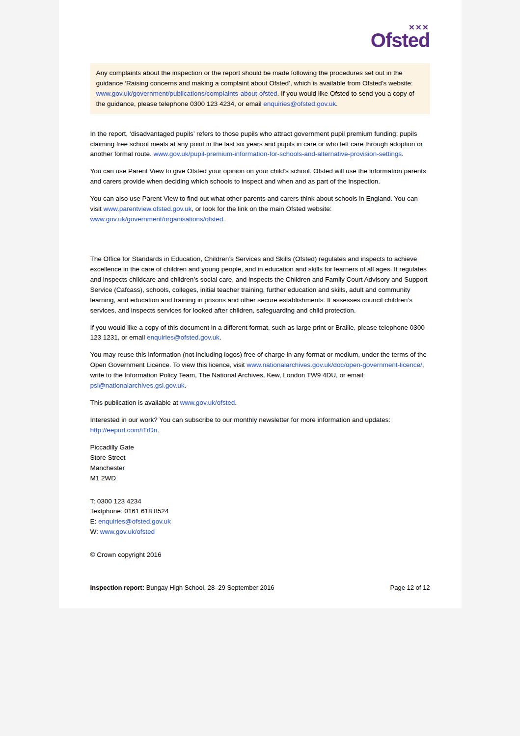✕✕✕Ofsted
Any complaints about the inspection or the report should be made following the procedures set out in the guidance ‘Raising concerns and making a complaint about Ofsted’, which is available from Ofsted’s website: www.gov.uk/government/publications/complaints-about-ofsted. If you would like Ofsted to send you a copy of the guidance, please telephone 0300 123 4234, or email enquiries@ofsted.gov.uk.
In the report, ‘disadvantaged pupils’ refers to those pupils who attract government pupil premium funding: pupils claiming free school meals at any point in the last six years and pupils in care or who left care through adoption or another formal route. www.gov.uk/pupil-premium-information-for-schools-and-alternative-provision-settings.
You can use Parent View to give Ofsted your opinion on your child’s school. Ofsted will use the information parents and carers provide when deciding which schools to inspect and when and as part of the inspection.
You can also use Parent View to find out what other parents and carers think about schools in England. You can visit www.parentview.ofsted.gov.uk, or look for the link on the main Ofsted website: www.gov.uk/government/organisations/ofsted.
The Office for Standards in Education, Children’s Services and Skills (Ofsted) regulates and inspects to achieve excellence in the care of children and young people, and in education and skills for learners of all ages. It regulates and inspects childcare and children’s social care, and inspects the Children and Family Court Advisory and Support Service (Cafcass), schools, colleges, initial teacher training, further education and skills, adult and community learning, and education and training in prisons and other secure establishments. It assesses council children’s services, and inspects services for looked after children, safeguarding and child protection.
If you would like a copy of this document in a different format, such as large print or Braille, please telephone 0300 123 1231, or email enquiries@ofsted.gov.uk.
You may reuse this information (not including logos) free of charge in any format or medium, under the terms of the Open Government Licence. To view this licence, visit www.nationalarchives.gov.uk/doc/open-government-licence/, write to the Information Policy Team, The National Archives, Kew, London TW9 4DU, or email: psi@nationalarchives.gsi.gov.uk.
This publication is available at www.gov.uk/ofsted.
Interested in our work? You can subscribe to our monthly newsletter for more information and updates: http://eepurl.com/iTrDn.
Piccadilly Gate
Store Street
Manchester
M1 2WD
T: 0300 123 4234
Textphone: 0161 618 8524
E: enquiries@ofsted.gov.uk
W: www.gov.uk/ofsted
© Crown copyright 2016
Inspection report: Bungay High School, 28–29 September 2016
Page 12 of 12